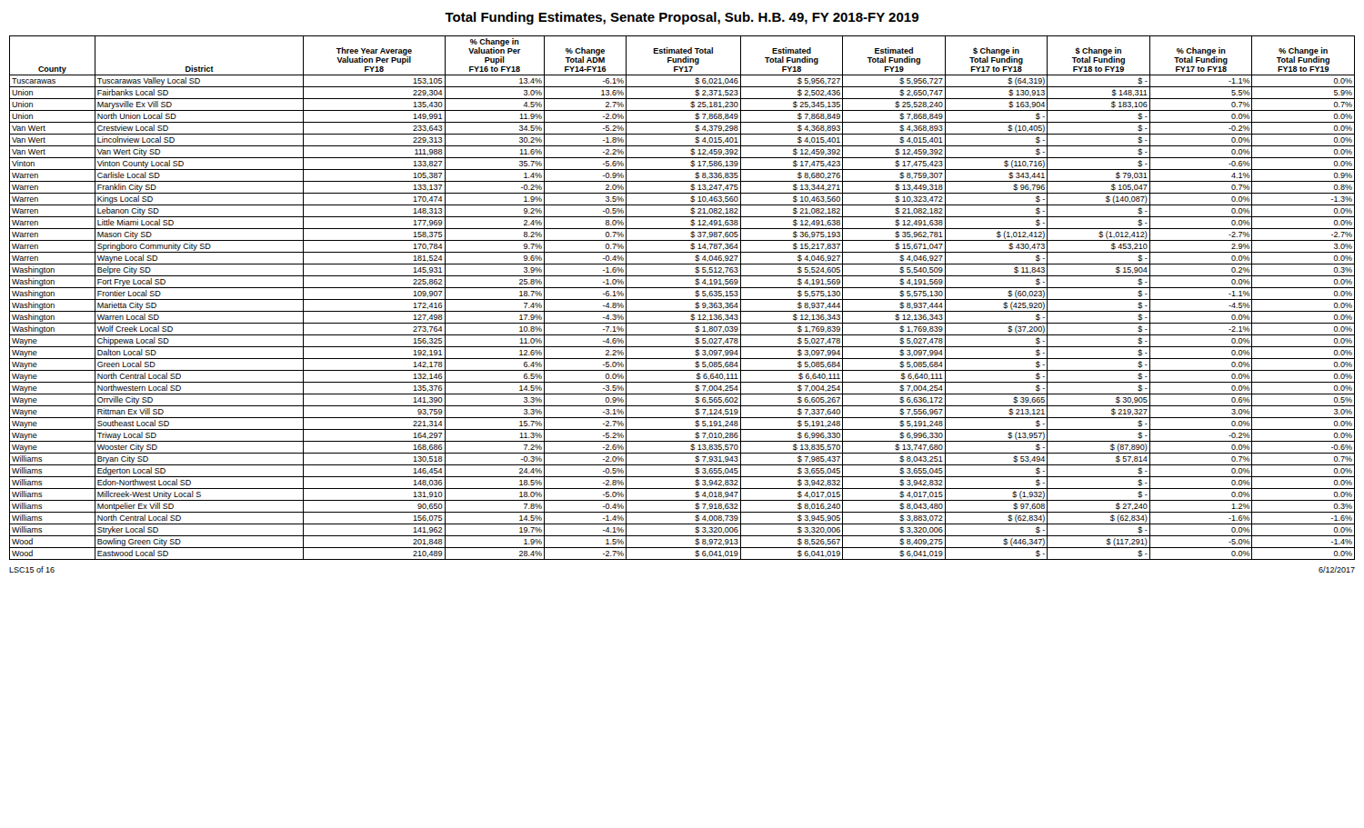Total Funding Estimates, Senate Proposal, Sub. H.B. 49, FY 2018-FY 2019
| County | District | Three Year Average Valuation Per Pupil FY18 | % Change in Valuation Per Pupil FY16 to FY18 | % Change Total ADM FY14-FY16 | Estimated Total Funding FY17 | Estimated Total Funding FY18 | Estimated Total Funding FY19 | $ Change in Total Funding FY17 to FY18 | $ Change in Total Funding FY18 to FY19 | % Change in Total Funding FY17 to FY18 | % Change in Total Funding FY18 to FY19 |
| --- | --- | --- | --- | --- | --- | --- | --- | --- | --- | --- | --- |
| Tuscarawas | Tuscarawas Valley Local SD | 153,105 | 13.4% | -6.1% | $ 6,021,046 | $ 5,956,727 | $ 5,956,727 | $ (64,319) | $ - | -1.1% | 0.0% |
| Union | Fairbanks Local SD | 229,304 | 3.0% | 13.6% | $ 2,371,523 | $ 2,502,436 | $ 2,650,747 | $ 130,913 | $ 148,311 | 5.5% | 5.9% |
| Union | Marysville Ex Vill SD | 135,430 | 4.5% | 2.7% | $ 25,181,230 | $ 25,345,135 | $ 25,528,240 | $ 163,904 | $ 183,106 | 0.7% | 0.7% |
| Union | North Union Local SD | 149,991 | 11.9% | -2.0% | $ 7,868,849 | $ 7,868,849 | $ 7,868,849 | $ - | $ - | 0.0% | 0.0% |
| Van Wert | Crestview Local SD | 233,643 | 34.5% | -5.2% | $ 4,379,298 | $ 4,368,893 | $ 4,368,893 | $ (10,405) | $ - | -0.2% | 0.0% |
| Van Wert | Lincolnview Local SD | 229,313 | 30.2% | -1.8% | $ 4,015,401 | $ 4,015,401 | $ 4,015,401 | $ - | $ - | 0.0% | 0.0% |
| Van Wert | Van Wert City SD | 111,988 | 11.6% | -2.2% | $ 12,459,392 | $ 12,459,392 | $ 12,459,392 | $ - | $ - | 0.0% | 0.0% |
| Vinton | Vinton County Local SD | 133,827 | 35.7% | -5.6% | $ 17,586,139 | $ 17,475,423 | $ 17,475,423 | $ (110,716) | $ - | -0.6% | 0.0% |
| Warren | Carlisle Local SD | 105,387 | 1.4% | -0.9% | $ 8,336,835 | $ 8,680,276 | $ 8,759,307 | $ 343,441 | $ 79,031 | 4.1% | 0.9% |
| Warren | Franklin City SD | 133,137 | -0.2% | 2.0% | $ 13,247,475 | $ 13,344,271 | $ 13,449,318 | $ 96,796 | $ 105,047 | 0.7% | 0.8% |
| Warren | Kings Local SD | 170,474 | 1.9% | 3.5% | $ 10,463,560 | $ 10,463,560 | $ 10,323,472 | $ - | $ (140,087) | 0.0% | -1.3% |
| Warren | Lebanon City SD | 148,313 | 9.2% | -0.5% | $ 21,082,182 | $ 21,082,182 | $ 21,082,182 | $ - | $ - | 0.0% | 0.0% |
| Warren | Little Miami Local SD | 177,969 | 2.4% | 8.0% | $ 12,491,638 | $ 12,491,638 | $ 12,491,638 | $ - | $ - | 0.0% | 0.0% |
| Warren | Mason City SD | 158,375 | 8.2% | 0.7% | $ 37,987,605 | $ 36,975,193 | $ 35,962,781 | $ (1,012,412) | $ (1,012,412) | -2.7% | -2.7% |
| Warren | Springboro Community City SD | 170,784 | 9.7% | 0.7% | $ 14,787,364 | $ 15,217,837 | $ 15,671,047 | $ 430,473 | $ 453,210 | 2.9% | 3.0% |
| Warren | Wayne Local SD | 181,524 | 9.6% | -0.4% | $ 4,046,927 | $ 4,046,927 | $ 4,046,927 | $ - | $ - | 0.0% | 0.0% |
| Washington | Belpre City SD | 145,931 | 3.9% | -1.6% | $ 5,512,763 | $ 5,524,605 | $ 5,540,509 | $ 11,843 | $ 15,904 | 0.2% | 0.3% |
| Washington | Fort Frye Local SD | 225,862 | 25.8% | -1.0% | $ 4,191,569 | $ 4,191,569 | $ 4,191,569 | $ - | $ - | 0.0% | 0.0% |
| Washington | Frontier Local SD | 109,907 | 18.7% | -6.1% | $ 5,635,153 | $ 5,575,130 | $ 5,575,130 | $ (60,023) | $ - | -1.1% | 0.0% |
| Washington | Marietta City SD | 172,416 | 7.4% | -4.8% | $ 9,363,364 | $ 8,937,444 | $ 8,937,444 | $ (425,920) | $ - | -4.5% | 0.0% |
| Washington | Warren Local SD | 127,498 | 17.9% | -4.3% | $ 12,136,343 | $ 12,136,343 | $ 12,136,343 | $ - | $ - | 0.0% | 0.0% |
| Washington | Wolf Creek Local SD | 273,764 | 10.8% | -7.1% | $ 1,807,039 | $ 1,769,839 | $ 1,769,839 | $ (37,200) | $ - | -2.1% | 0.0% |
| Wayne | Chippewa Local SD | 156,325 | 11.0% | -4.6% | $ 5,027,478 | $ 5,027,478 | $ 5,027,478 | $ - | $ - | 0.0% | 0.0% |
| Wayne | Dalton Local SD | 192,191 | 12.6% | 2.2% | $ 3,097,994 | $ 3,097,994 | $ 3,097,994 | $ - | $ - | 0.0% | 0.0% |
| Wayne | Green Local SD | 142,178 | 6.4% | -5.0% | $ 5,085,684 | $ 5,085,684 | $ 5,085,684 | $ - | $ - | 0.0% | 0.0% |
| Wayne | North Central Local SD | 132,146 | 6.5% | 0.0% | $ 6,640,111 | $ 6,640,111 | $ 6,640,111 | $ - | $ - | 0.0% | 0.0% |
| Wayne | Northwestern Local SD | 135,376 | 14.5% | -3.5% | $ 7,004,254 | $ 7,004,254 | $ 7,004,254 | $ - | $ - | 0.0% | 0.0% |
| Wayne | Orrville City SD | 141,390 | 3.3% | 0.9% | $ 6,565,602 | $ 6,605,267 | $ 6,636,172 | $ 39,665 | $ 30,905 | 0.6% | 0.5% |
| Wayne | Rittman Ex Vill SD | 93,759 | 3.3% | -3.1% | $ 7,124,519 | $ 7,337,640 | $ 7,556,967 | $ 213,121 | $ 219,327 | 3.0% | 3.0% |
| Wayne | Southeast Local SD | 221,314 | 15.7% | -2.7% | $ 5,191,248 | $ 5,191,248 | $ 5,191,248 | $ - | $ - | 0.0% | 0.0% |
| Wayne | Triway Local SD | 164,297 | 11.3% | -5.2% | $ 7,010,286 | $ 6,996,330 | $ 6,996,330 | $ (13,957) | $ - | -0.2% | 0.0% |
| Wayne | Wooster City SD | 168,686 | 7.2% | -2.6% | $ 13,835,570 | $ 13,835,570 | $ 13,747,680 | $ - | $ (87,890) | 0.0% | -0.6% |
| Williams | Bryan City SD | 130,518 | -0.3% | -2.0% | $ 7,931,943 | $ 7,985,437 | $ 8,043,251 | $ 53,494 | $ 57,814 | 0.7% | 0.7% |
| Williams | Edgerton Local SD | 146,454 | 24.4% | -0.5% | $ 3,655,045 | $ 3,655,045 | $ 3,655,045 | $ - | $ - | 0.0% | 0.0% |
| Williams | Edon-Northwest Local SD | 148,036 | 18.5% | -2.8% | $ 3,942,832 | $ 3,942,832 | $ 3,942,832 | $ - | $ - | 0.0% | 0.0% |
| Williams | Millcreek-West Unity Local S | 131,910 | 18.0% | -5.0% | $ 4,018,947 | $ 4,017,015 | $ 4,017,015 | $ (1,932) | $ - | 0.0% | 0.0% |
| Williams | Montpelier Ex Vill SD | 90,650 | 7.8% | -0.4% | $ 7,918,632 | $ 8,016,240 | $ 8,043,480 | $ 97,608 | $ 27,240 | 1.2% | 0.3% |
| Williams | North Central Local SD | 156,075 | 14.5% | -1.4% | $ 4,008,739 | $ 3,945,905 | $ 3,883,072 | $ (62,834) | $ (62,834) | -1.6% | -1.6% |
| Williams | Stryker Local SD | 141,962 | 19.7% | -4.1% | $ 3,320,006 | $ 3,320,006 | $ 3,320,006 | $ - | $ - | 0.0% | 0.0% |
| Wood | Bowling Green City SD | 201,848 | 1.9% | 1.5% | $ 8,972,913 | $ 8,526,567 | $ 8,409,275 | $ (446,347) | $ (117,291) | -5.0% | -1.4% |
| Wood | Eastwood Local SD | 210,489 | 28.4% | -2.7% | $ 6,041,019 | $ 6,041,019 | $ 6,041,019 | $ - | $ - | 0.0% | 0.0% |
LSC 15 of 16 6/12/2017